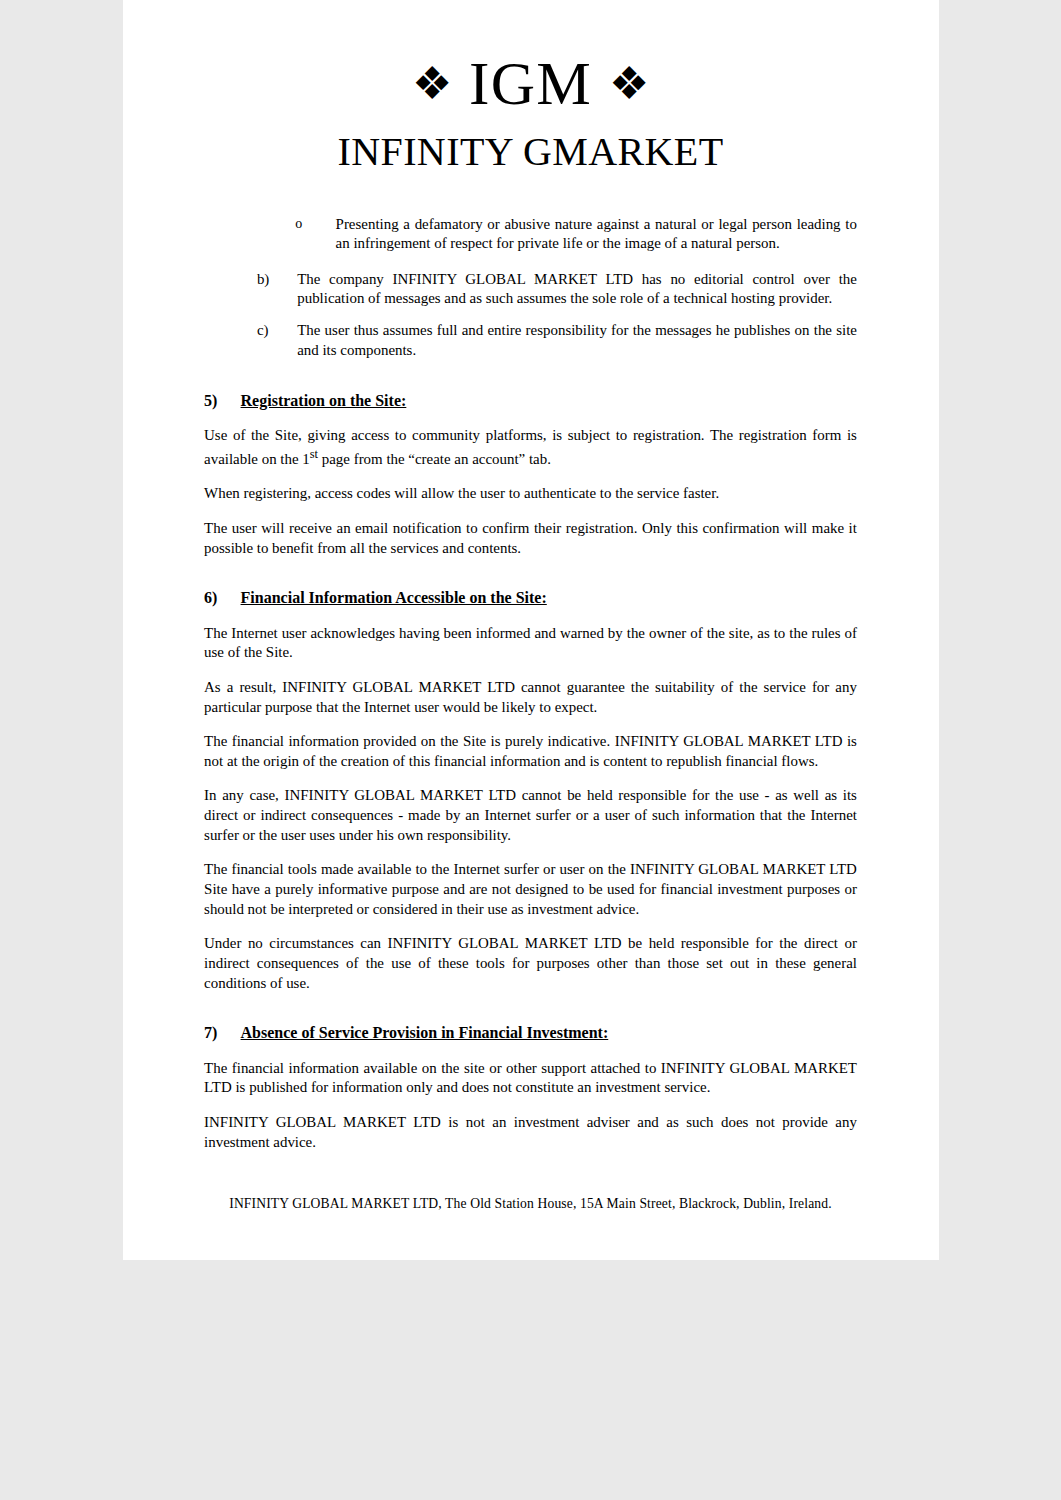❖ IGM ❖
INFINITY GMARKET
Presenting a defamatory or abusive nature against a natural or legal person leading to an infringement of respect for private life or the image of a natural person.
The company INFINITY GLOBAL MARKET LTD has no editorial control over the publication of messages and as such assumes the sole role of a technical hosting provider.
The user thus assumes full and entire responsibility for the messages he publishes on the site and its components.
5) Registration on the Site:
Use of the Site, giving access to community platforms, is subject to registration. The registration form is available on the 1st page from the “create an account” tab.
When registering, access codes will allow the user to authenticate to the service faster.
The user will receive an email notification to confirm their registration. Only this confirmation will make it possible to benefit from all the services and contents.
6) Financial Information Accessible on the Site:
The Internet user acknowledges having been informed and warned by the owner of the site, as to the rules of use of the Site.
As a result, INFINITY GLOBAL MARKET LTD cannot guarantee the suitability of the service for any particular purpose that the Internet user would be likely to expect.
The financial information provided on the Site is purely indicative. INFINITY GLOBAL MARKET LTD is not at the origin of the creation of this financial information and is content to republish financial flows.
In any case, INFINITY GLOBAL MARKET LTD cannot be held responsible for the use - as well as its direct or indirect consequences - made by an Internet surfer or a user of such information that the Internet surfer or the user uses under his own responsibility.
The financial tools made available to the Internet surfer or user on the INFINITY GLOBAL MARKET LTD Site have a purely informative purpose and are not designed to be used for financial investment purposes or should not be interpreted or considered in their use as investment advice.
Under no circumstances can INFINITY GLOBAL MARKET LTD be held responsible for the direct or indirect consequences of the use of these tools for purposes other than those set out in these general conditions of use.
7) Absence of Service Provision in Financial Investment:
The financial information available on the site or other support attached to INFINITY GLOBAL MARKET LTD is published for information only and does not constitute an investment service.
INFINITY GLOBAL MARKET LTD is not an investment adviser and as such does not provide any investment advice.
INFINITY GLOBAL MARKET LTD, The Old Station House, 15A Main Street, Blackrock, Dublin, Ireland.